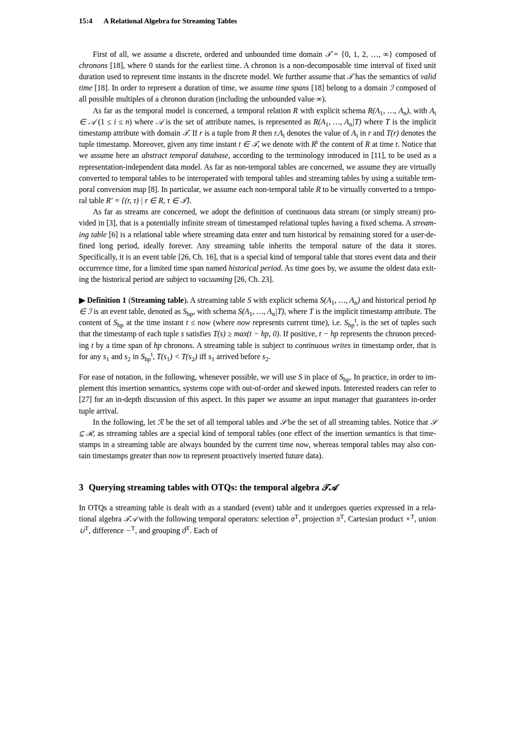15:4 A Relational Algebra for Streaming Tables
First of all, we assume a discrete, ordered and unbounded time domain 𝒯 = {0, 1, 2, …, ∞} composed of chronons [18], where 0 stands for the earliest time. A chronon is a non-decomposable time interval of fixed unit duration used to represent time instants in the discrete model. We further assume that 𝒯 has the semantics of valid time [18]. In order to represent a duration of time, we assume time spans [18] belong to a domain ℐ composed of all possible multiples of a chronon duration (including the unbounded value ∞).
As far as the temporal model is concerned, a temporal relation R with explicit schema R(A1, …, An), with Ai ∈ 𝒜 (1 ≤ i ≤ n) where 𝒜 is the set of attribute names, is represented as R(A1, …, An|T) where T is the implicit timestamp attribute with domain 𝒯. If r is a tuple from R then r.Ai denotes the value of Ai in r and T(r) denotes the tuple timestamp. Moreover, given any time instant t ∈ 𝒯, we denote with Rt the content of R at time t. Notice that we assume here an abstract temporal database, according to the terminology introduced in [11], to be used as a representation-independent data model. As far as non-temporal tables are concerned, we assume they are virtually converted to temporal tables to be interoperated with temporal tables and streaming tables by using a suitable temporal conversion map [8]. In particular, we assume each non-temporal table R to be virtually converted to a temporal table R′ = {(r, τ) | r ∈ R, τ ∈ 𝒯}.
As far as streams are concerned, we adopt the definition of continuous data stream (or simply stream) provided in [3], that is a potentially infinite stream of timestamped relational tuples having a fixed schema. A streaming table [6] is a relational table where streaming data enter and turn historical by remaining stored for a user-defined long period, ideally forever. Any streaming table inherits the temporal nature of the data it stores. Specifically, it is an event table [26, Ch. 16], that is a special kind of temporal table that stores event data and their occurrence time, for a limited time span named historical period. As time goes by, we assume the oldest data exiting the historical period are subject to vacuuming [26, Ch. 23].
▶ Definition 1 (Streaming table). A streaming table S with explicit schema S(A1, …, An) and historical period hp ∈ ℐ is an event table, denoted as Shp, with schema S(A1, …, An|T), where T is the implicit timestamp attribute. The content of Shp at the time instant t ≤ now (where now represents current time), i.e. Shpt, is the set of tuples such that the timestamp of each tuple s satisfies T(s) ≥ max(t − hp, 0). If positive, t − hp represents the chronon preceding t by a time span of hp chronons. A streaming table is subject to continuous writes in timestamp order, that is for any s1 and s2 in Shpt, T(s1) < T(s2) iff s1 arrived before s2.
For ease of notation, in the following, whenever possible, we will use S in place of Shp. In practice, in order to implement this insertion semantics, systems cope with out-of-order and skewed inputs. Interested readers can refer to [27] for an in-depth discussion of this aspect. In this paper we assume an input manager that guarantees in-order tuple arrival.
In the following, let ℛ be the set of all temporal tables and 𝒮 be the set of all streaming tables. Notice that 𝒮 ⊆ ℛ, as streaming tables are a special kind of temporal tables (one effect of the insertion semantics is that timestamps in a streaming table are always bounded by the current time now, whereas temporal tables may also contain timestamps greater than now to represent proactively inserted future data).
3 Querying streaming tables with OTQs: the temporal algebra 𝒯𝒜
In OTQs a streaming table is dealt with as a standard (event) table and it undergoes queries expressed in a relational algebra 𝒯𝒜 with the following temporal operators: selection σT, projection πT, Cartesian product ×T, union ∪T, difference −T, and grouping ϑT. Each of